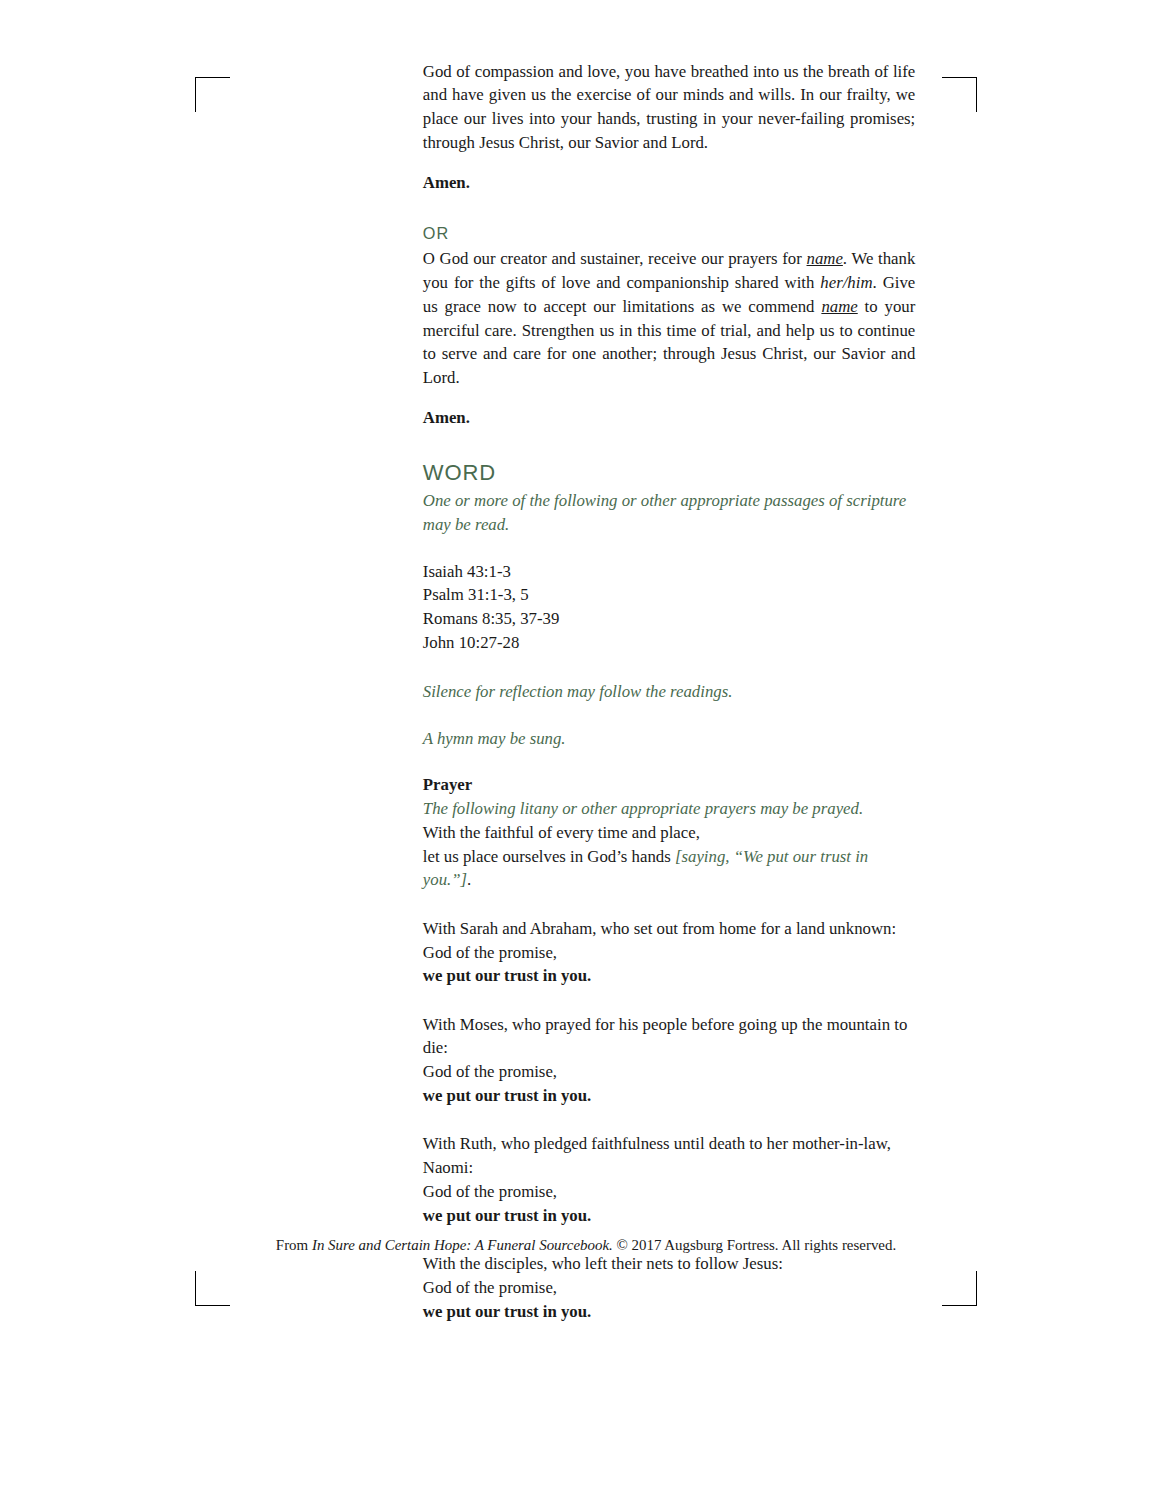God of compassion and love, you have breathed into us the breath of life and have given us the exercise of our minds and wills. In our frailty, we place our lives into your hands, trusting in your never-failing promises; through Jesus Christ, our Savior and Lord.
Amen.
OR
O God our creator and sustainer, receive our prayers for name. We thank you for the gifts of love and companionship shared with her/him. Give us grace now to accept our limitations as we commend name to your merciful care. Strengthen us in this time of trial, and help us to continue to serve and care for one another; through Jesus Christ, our Savior and Lord.
Amen.
WORD
One or more of the following or other appropriate passages of scripture may be read.
Isaiah 43:1-3
Psalm 31:1-3, 5
Romans 8:35, 37-39
John 10:27-28
Silence for reflection may follow the readings.
A hymn may be sung.
Prayer
The following litany or other appropriate prayers may be prayed.
With the faithful of every time and place,
let us place ourselves in God’s hands [saying, “We put our trust in you.”].
With Sarah and Abraham, who set out from home for a land unknown:
God of the promise,
we put our trust in you.
With Moses, who prayed for his people before going up the mountain to die:
God of the promise,
we put our trust in you.
With Ruth, who pledged faithfulness until death to her mother-in-law, Naomi:
God of the promise,
we put our trust in you.
With the disciples, who left their nets to follow Jesus:
God of the promise,
we put our trust in you.
From In Sure and Certain Hope: A Funeral Sourcebook. © 2017 Augsburg Fortress. All rights reserved.